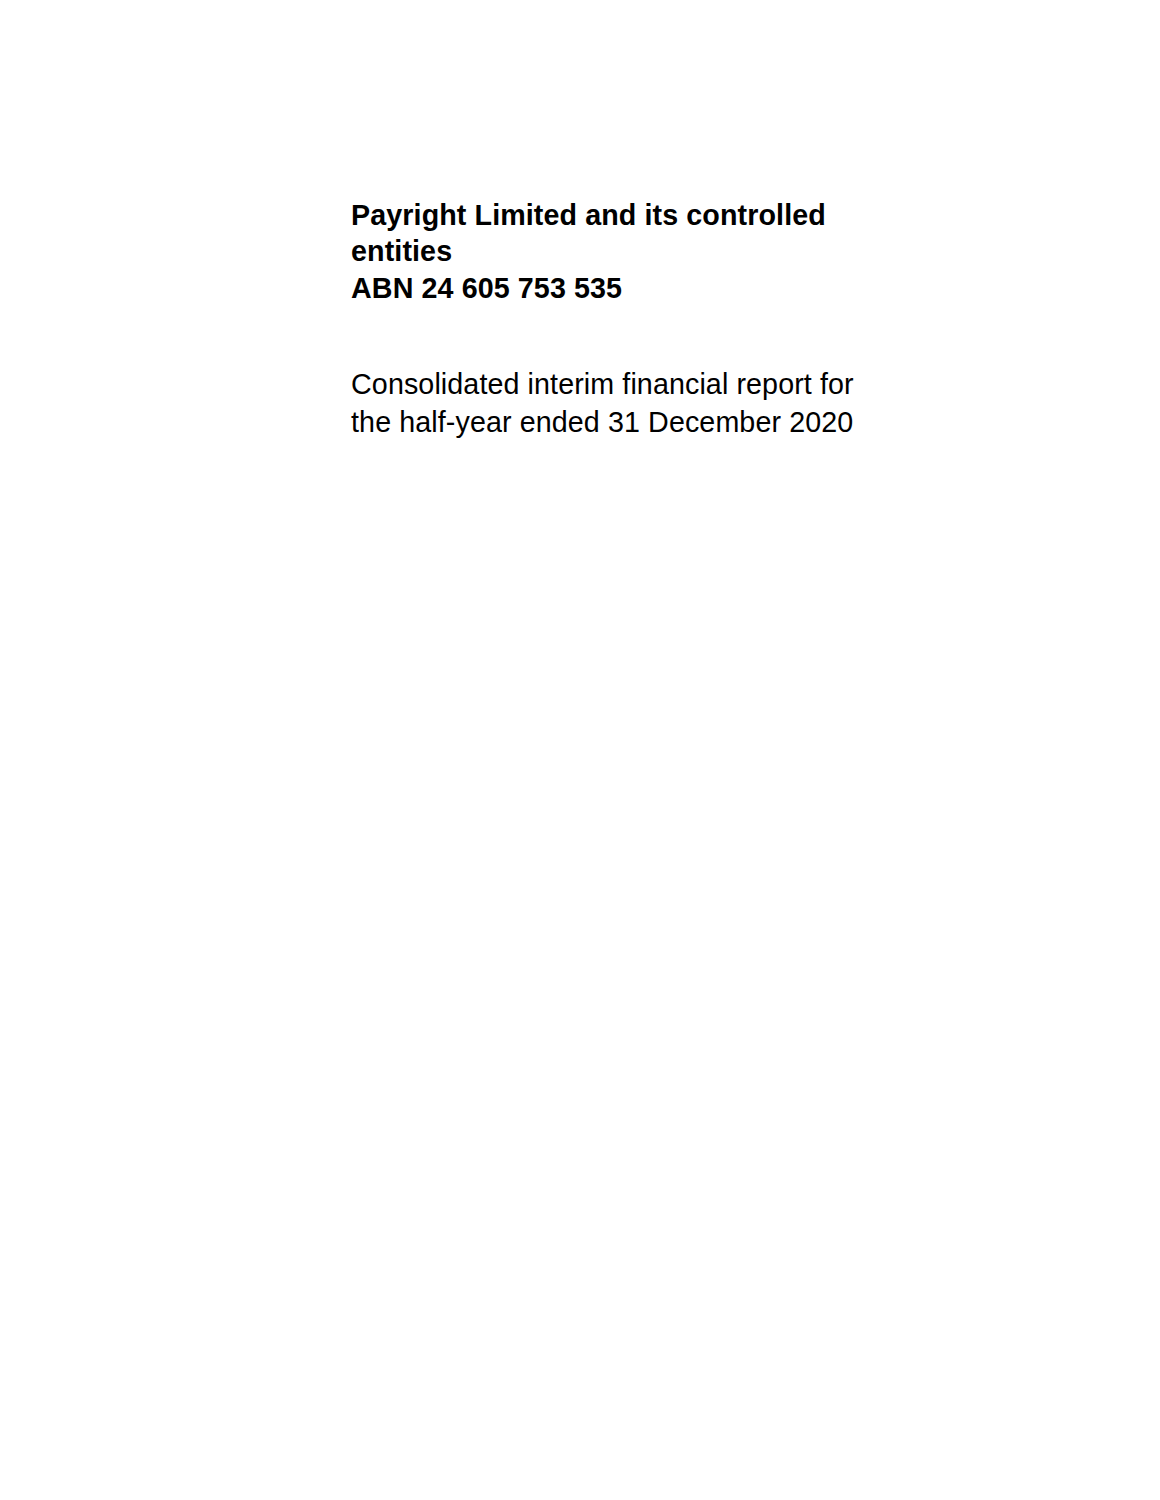Payright Limited and its controlled entities
ABN 24 605 753 535
Consolidated interim financial report for the half-year ended 31 December 2020